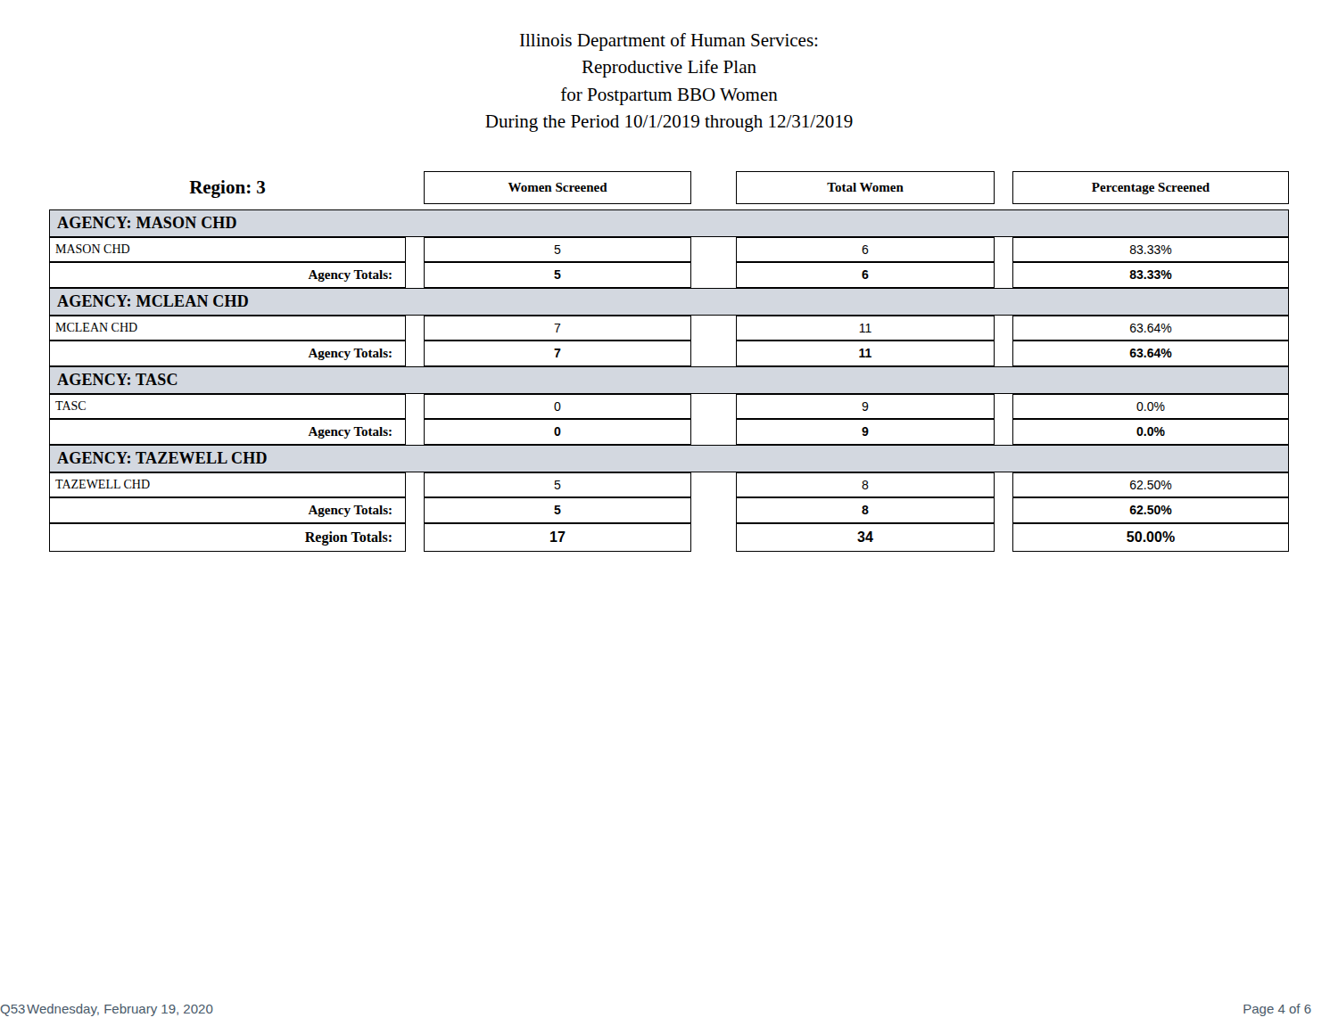Illinois Department of Human Services:
Reproductive Life Plan
for Postpartum BBO Women
During the Period 10/1/2019 through 12/31/2019
| Region: 3 | | Women Screened | | Total Women | | Percentage Screened |
| AGENCY: MASON CHD |
| MASON CHD | | 5 | | 6 | | 83.33% |
| Agency Totals: | | 5 | | 6 | | 83.33% |
| AGENCY: MCLEAN CHD |
| MCLEAN CHD | | 7 | | 11 | | 63.64% |
| Agency Totals: | | 7 | | 11 | | 63.64% |
| AGENCY: TASC |
| TASC | | 0 | | 9 | | 0.0% |
| Agency Totals: | | 0 | | 9 | | 0.0% |
| AGENCY: TAZEWELL CHD |
| TAZEWELL CHD | | 5 | | 8 | | 62.50% |
| Agency Totals: | | 5 | | 8 | | 62.50% |
| Region Totals: | | 17 | | 34 | | 50.00% |
Wednesday, February 19, 2020 Q53 Page 4 of 6